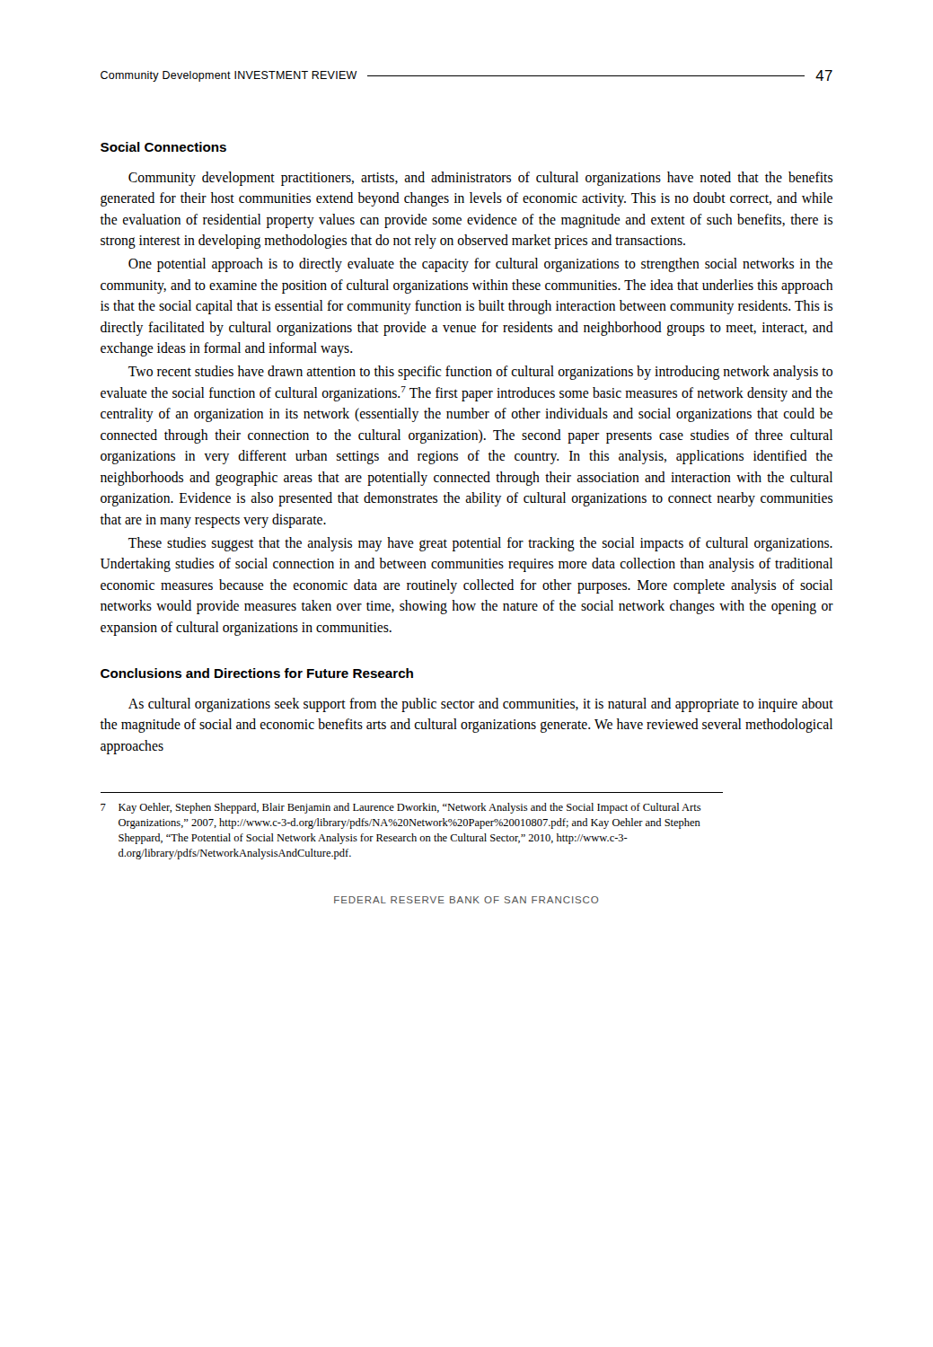Community Development INVESTMENT REVIEW 47
Social Connections
Community development practitioners, artists, and administrators of cultural organizations have noted that the benefits generated for their host communities extend beyond changes in levels of economic activity. This is no doubt correct, and while the evaluation of residential property values can provide some evidence of the magnitude and extent of such benefits, there is strong interest in developing methodologies that do not rely on observed market prices and transactions.
One potential approach is to directly evaluate the capacity for cultural organizations to strengthen social networks in the community, and to examine the position of cultural organizations within these communities. The idea that underlies this approach is that the social capital that is essential for community function is built through interaction between community residents. This is directly facilitated by cultural organizations that provide a venue for residents and neighborhood groups to meet, interact, and exchange ideas in formal and informal ways.
Two recent studies have drawn attention to this specific function of cultural organizations by introducing network analysis to evaluate the social function of cultural organizations.7 The first paper introduces some basic measures of network density and the centrality of an organization in its network (essentially the number of other individuals and social organizations that could be connected through their connection to the cultural organization). The second paper presents case studies of three cultural organizations in very different urban settings and regions of the country. In this analysis, applications identified the neighborhoods and geographic areas that are potentially connected through their association and interaction with the cultural organization. Evidence is also presented that demonstrates the ability of cultural organizations to connect nearby communities that are in many respects very disparate.
These studies suggest that the analysis may have great potential for tracking the social impacts of cultural organizations. Undertaking studies of social connection in and between communities requires more data collection than analysis of traditional economic measures because the economic data are routinely collected for other purposes. More complete analysis of social networks would provide measures taken over time, showing how the nature of the social network changes with the opening or expansion of cultural organizations in communities.
Conclusions and Directions for Future Research
As cultural organizations seek support from the public sector and communities, it is natural and appropriate to inquire about the magnitude of social and economic benefits arts and cultural organizations generate. We have reviewed several methodological approaches
7 Kay Oehler, Stephen Sheppard, Blair Benjamin and Laurence Dworkin, “Network Analysis and the Social Impact of Cultural Arts Organizations,” 2007, http://www.c-3-d.org/library/pdfs/NA%20Network%20Paper%20010807.pdf; and Kay Oehler and Stephen Sheppard, “The Potential of Social Network Analysis for Research on the Cultural Sector,” 2010, http://www.c-3-d.org/library/pdfs/NetworkAnalysisAndCulture.pdf.
FEDERAL RESERVE BANK OF SAN FRANCISCO